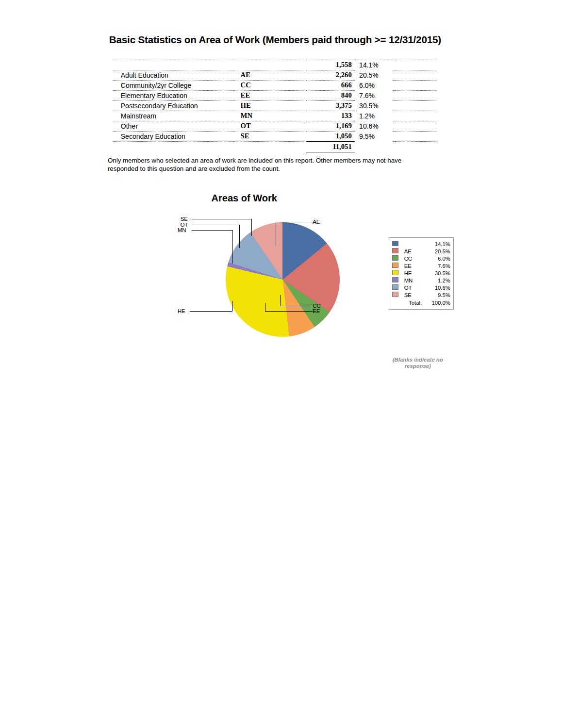Basic Statistics on Area of Work (Members paid through >= 12/31/2015)
| | | 1,558 | 14.1% | |
| Adult Education | AE | 2,260 | 20.5% | |
| Community/2yr College | CC | 666 | 6.0% | |
| Elementary Education | EE | 840 | 7.6% | |
| Postsecondary Education | HE | 3,375 | 30.5% | |
| Mainstream | MN | 133 | 1.2% | |
| Other | OT | 1,169 | 10.6% | |
| Secondary Education | SE | 1,050 | 9.5% | |
| | | 11,051 | | |
Only members who selected an area of work are included on this report. Other members may not have responded to this question and are excluded from the count.
Areas of Work
AE
CC
EE
HE
MN
OT
SE
| | | 14.1% |
| | AE | 20.5% |
| | CC | 6.0% |
| | EE | 7.6% |
| | HE | 30.5% |
| | MN | 1.2% |
| | OT | 10.6% |
| | SE | 9.5% |
| | Total: | 100.0% |
(Blanks indicate no response)